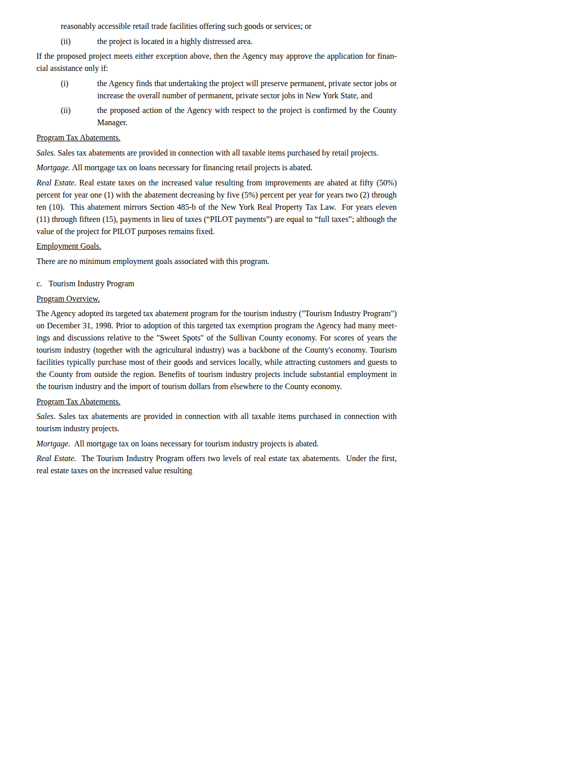reasonably accessible retail trade facilities offering such goods or services; or
(ii) the project is located in a highly distressed area.
If the proposed project meets either exception above, then the Agency may approve the application for financial assistance only if:
(i) the Agency finds that undertaking the project will preserve permanent, private sector jobs or increase the overall number of permanent, private sector jobs in New York State, and
(ii) the proposed action of the Agency with respect to the project is confirmed by the County Manager.
Program Tax Abatements.
Sales. Sales tax abatements are provided in connection with all taxable items purchased by retail projects.
Mortgage. All mortgage tax on loans necessary for financing retail projects is abated.
Real Estate. Real estate taxes on the increased value resulting from improvements are abated at fifty (50%) percent for year one (1) with the abatement decreasing by five (5%) percent per year for years two (2) through ten (10). This abatement mirrors Section 485-b of the New York Real Property Tax Law. For years eleven (11) through fifteen (15), payments in lieu of taxes (“PILOT payments”) are equal to “full taxes”; although the value of the project for PILOT purposes remains fixed.
Employment Goals.
There are no minimum employment goals associated with this program.
c. Tourism Industry Program
Program Overview.
The Agency adopted its targeted tax abatement program for the tourism industry ("Tourism Industry Program") on December 31, 1998. Prior to adoption of this targeted tax exemption program the Agency had many meetings and discussions relative to the "Sweet Spots" of the Sullivan County economy. For scores of years the tourism industry (together with the agricultural industry) was a backbone of the County's economy. Tourism facilities typically purchase most of their goods and services locally, while attracting customers and guests to the County from outside the region. Benefits of tourism industry projects include substantial employment in the tourism industry and the import of tourism dollars from elsewhere to the County economy.
Program Tax Abatements.
Sales. Sales tax abatements are provided in connection with all taxable items purchased in connection with tourism industry projects.
Mortgage. All mortgage tax on loans necessary for tourism industry projects is abated.
Real Estate. The Tourism Industry Program offers two levels of real estate tax abatements. Under the first, real estate taxes on the increased value resulting